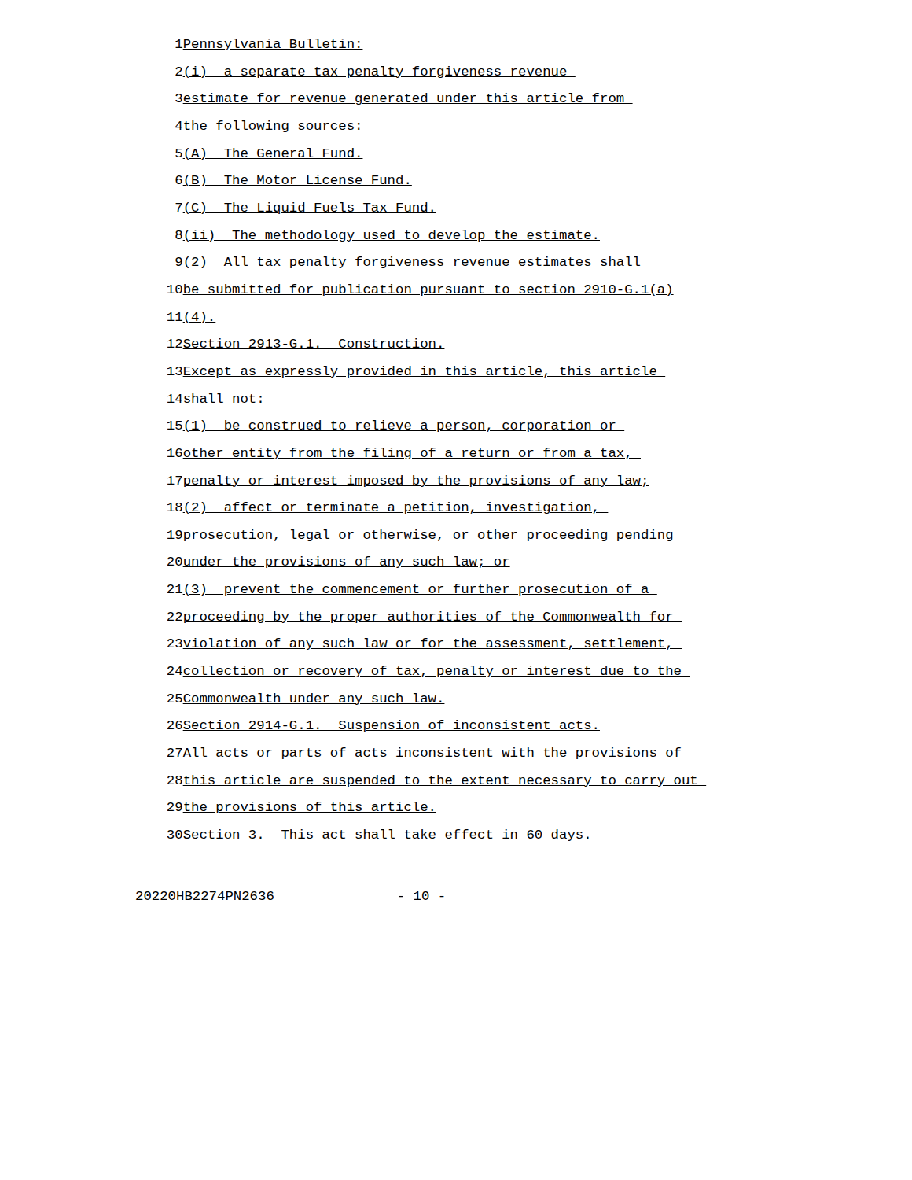| 1 | Pennsylvania Bulletin: |
| 2 | (i) a separate tax penalty forgiveness revenue |
| 3 | estimate for revenue generated under this article from |
| 4 | the following sources: |
| 5 | (A) The General Fund. |
| 6 | (B) The Motor License Fund. |
| 7 | (C) The Liquid Fuels Tax Fund. |
| 8 | (ii) The methodology used to develop the estimate. |
| 9 | (2) All tax penalty forgiveness revenue estimates shall |
| 10 | be submitted for publication pursuant to section 2910-G.1(a) |
| 11 | (4). |
| 12 | Section 2913-G.1. Construction. |
| 13 | Except as expressly provided in this article, this article |
| 14 | shall not: |
| 15 | (1) be construed to relieve a person, corporation or |
| 16 | other entity from the filing of a return or from a tax, |
| 17 | penalty or interest imposed by the provisions of any law; |
| 18 | (2) affect or terminate a petition, investigation, |
| 19 | prosecution, legal or otherwise, or other proceeding pending |
| 20 | under the provisions of any such law; or |
| 21 | (3) prevent the commencement or further prosecution of a |
| 22 | proceeding by the proper authorities of the Commonwealth for |
| 23 | violation of any such law or for the assessment, settlement, |
| 24 | collection or recovery of tax, penalty or interest due to the |
| 25 | Commonwealth under any such law. |
| 26 | Section 2914-G.1. Suspension of inconsistent acts. |
| 27 | All acts or parts of acts inconsistent with the provisions of |
| 28 | this article are suspended to the extent necessary to carry out |
| 29 | the provisions of this article. |
| 30 | Section 3. This act shall take effect in 60 days. |
20220HB2274PN2636 - 10 -